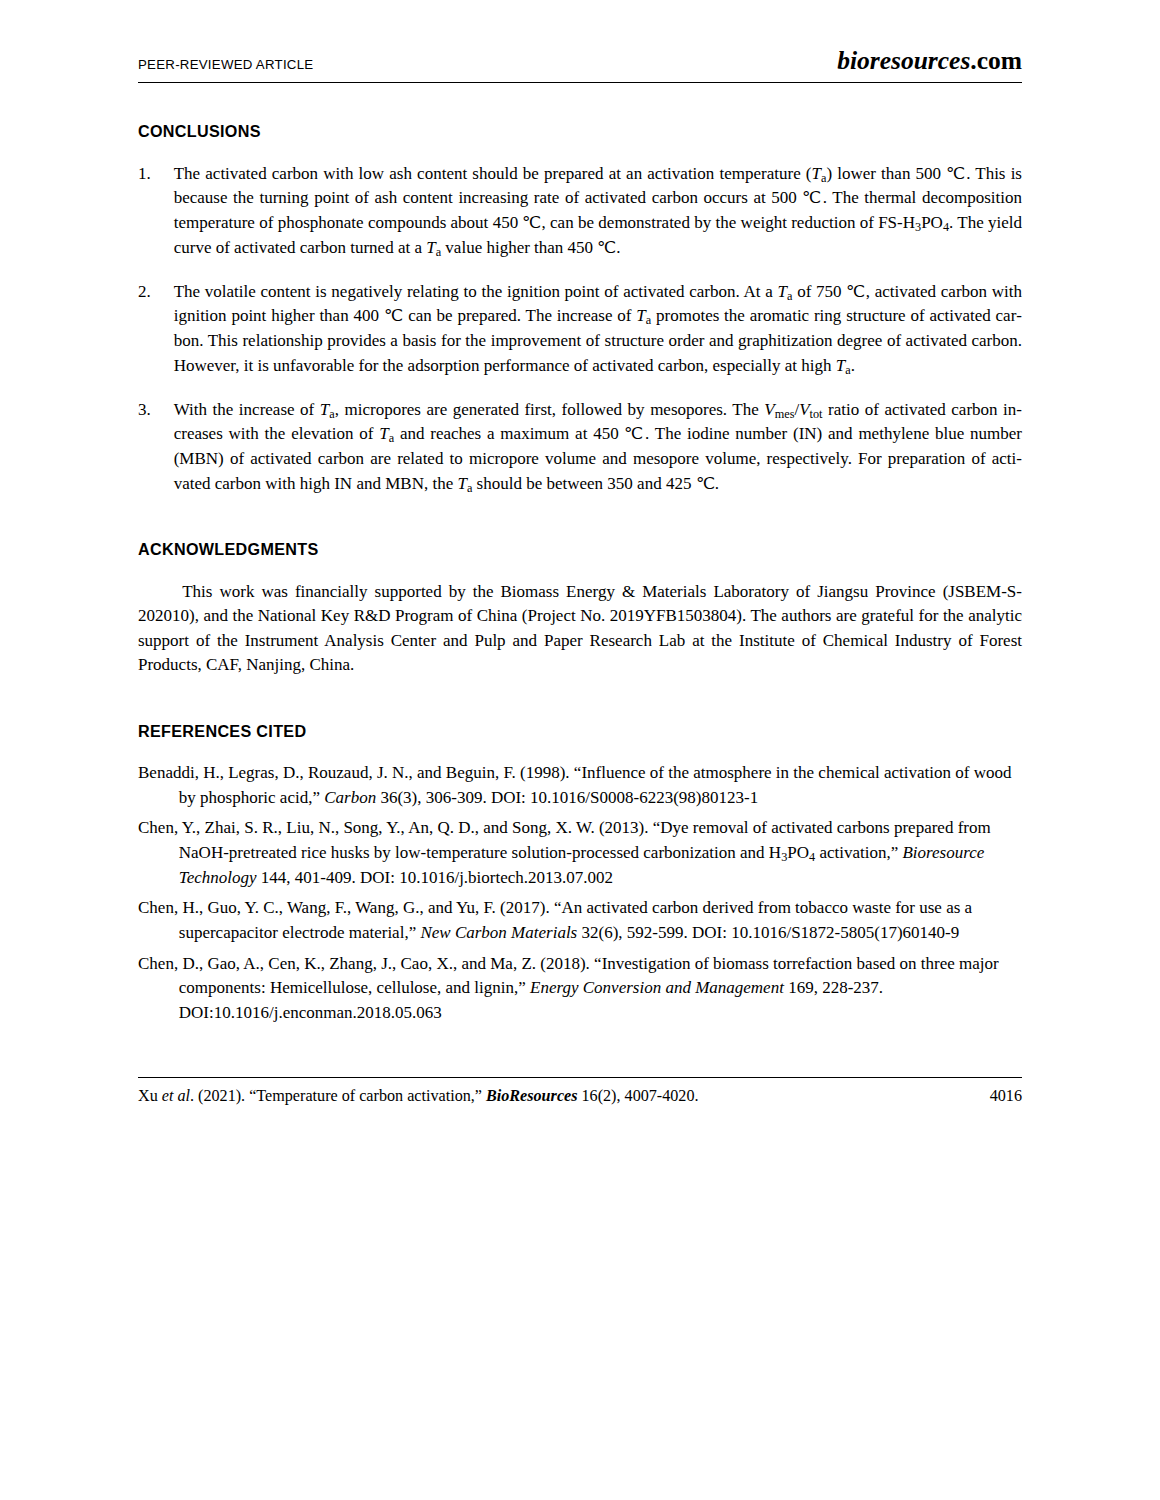PEER-REVIEWED ARTICLE
bioresources.com
CONCLUSIONS
The activated carbon with low ash content should be prepared at an activation temperature (Ta) lower than 500 ℃. This is because the turning point of ash content increasing rate of activated carbon occurs at 500 ℃. The thermal decomposition temperature of phosphonate compounds about 450 ℃, can be demonstrated by the weight reduction of FS-H3PO4. The yield curve of activated carbon turned at a Ta value higher than 450 ℃.
The volatile content is negatively relating to the ignition point of activated carbon. At a Ta of 750 ℃, activated carbon with ignition point higher than 400 ℃ can be prepared. The increase of Ta promotes the aromatic ring structure of activated carbon. This relationship provides a basis for the improvement of structure order and graphitization degree of activated carbon. However, it is unfavorable for the adsorption performance of activated carbon, especially at high Ta.
With the increase of Ta, micropores are generated first, followed by mesopores. The Vmes/Vtot ratio of activated carbon increases with the elevation of Ta and reaches a maximum at 450 ℃. The iodine number (IN) and methylene blue number (MBN) of activated carbon are related to micropore volume and mesopore volume, respectively. For preparation of activated carbon with high IN and MBN, the Ta should be between 350 and 425 ℃.
ACKNOWLEDGMENTS
This work was financially supported by the Biomass Energy & Materials Laboratory of Jiangsu Province (JSBEM-S-202010), and the National Key R&D Program of China (Project No. 2019YFB1503804). The authors are grateful for the analytic support of the Instrument Analysis Center and Pulp and Paper Research Lab at the Institute of Chemical Industry of Forest Products, CAF, Nanjing, China.
REFERENCES CITED
Benaddi, H., Legras, D., Rouzaud, J. N., and Beguin, F. (1998). “Influence of the atmosphere in the chemical activation of wood by phosphoric acid,” Carbon 36(3), 306-309. DOI: 10.1016/S0008-6223(98)80123-1
Chen, Y., Zhai, S. R., Liu, N., Song, Y., An, Q. D., and Song, X. W. (2013). “Dye removal of activated carbons prepared from NaOH-pretreated rice husks by low-temperature solution-processed carbonization and H3PO4 activation,” Bioresource Technology 144, 401-409. DOI: 10.1016/j.biortech.2013.07.002
Chen, H., Guo, Y. C., Wang, F., Wang, G., and Yu, F. (2017). “An activated carbon derived from tobacco waste for use as a supercapacitor electrode material,” New Carbon Materials 32(6), 592-599. DOI: 10.1016/S1872-5805(17)60140-9
Chen, D., Gao, A., Cen, K., Zhang, J., Cao, X., and Ma, Z. (2018). “Investigation of biomass torrefaction based on three major components: Hemicellulose, cellulose, and lignin,” Energy Conversion and Management 169, 228-237. DOI:10.1016/j.enconman.2018.05.063
Xu et al. (2021). “Temperature of carbon activation,” BioResources 16(2), 4007-4020.
4016